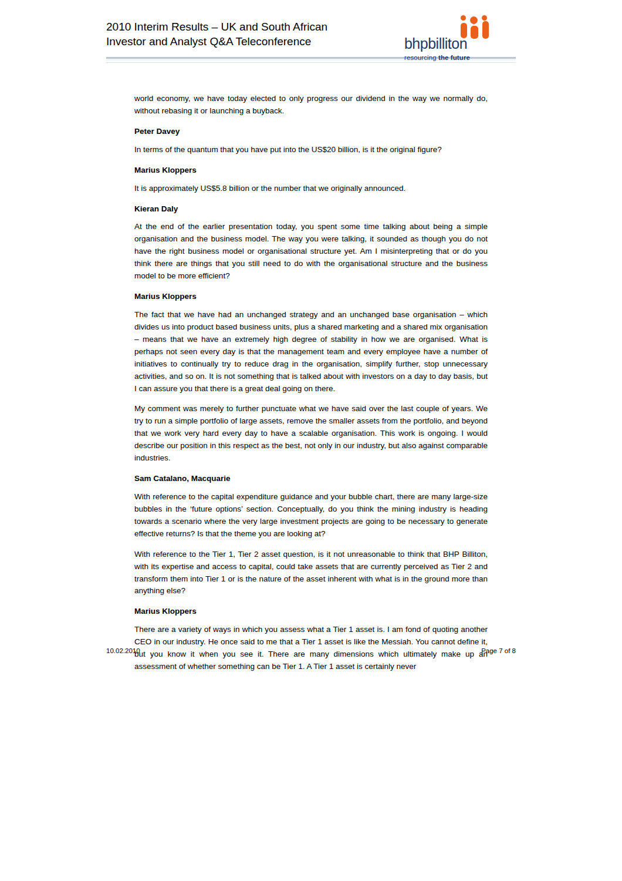2010 Interim Results – UK and South African
Investor and Analyst Q&A Teleconference
bhp billiton
resourcing the future
world economy, we have today elected to only progress our dividend in the way we normally do, without rebasing it or launching a buyback.
Peter Davey
In terms of the quantum that you have put into the US$20 billion, is it the original figure?
Marius Kloppers
It is approximately US$5.8 billion or the number that we originally announced.
Kieran Daly
At the end of the earlier presentation today, you spent some time talking about being a simple organisation and the business model. The way you were talking, it sounded as though you do not have the right business model or organisational structure yet. Am I misinterpreting that or do you think there are things that you still need to do with the organisational structure and the business model to be more efficient?
Marius Kloppers
The fact that we have had an unchanged strategy and an unchanged base organisation – which divides us into product based business units, plus a shared marketing and a shared mix organisation – means that we have an extremely high degree of stability in how we are organised. What is perhaps not seen every day is that the management team and every employee have a number of initiatives to continually try to reduce drag in the organisation, simplify further, stop unnecessary activities, and so on. It is not something that is talked about with investors on a day to day basis, but I can assure you that there is a great deal going on there.
My comment was merely to further punctuate what we have said over the last couple of years. We try to run a simple portfolio of large assets, remove the smaller assets from the portfolio, and beyond that we work very hard every day to have a scalable organisation. This work is ongoing. I would describe our position in this respect as the best, not only in our industry, but also against comparable industries.
Sam Catalano, Macquarie
With reference to the capital expenditure guidance and your bubble chart, there are many large-size bubbles in the ‘future options’ section. Conceptually, do you think the mining industry is heading towards a scenario where the very large investment projects are going to be necessary to generate effective returns? Is that the theme you are looking at?
With reference to the Tier 1, Tier 2 asset question, is it not unreasonable to think that BHP Billiton, with its expertise and access to capital, could take assets that are currently perceived as Tier 2 and transform them into Tier 1 or is the nature of the asset inherent with what is in the ground more than anything else?
Marius Kloppers
There are a variety of ways in which you assess what a Tier 1 asset is. I am fond of quoting another CEO in our industry. He once said to me that a Tier 1 asset is like the Messiah. You cannot define it, but you know it when you see it. There are many dimensions which ultimately make up an assessment of whether something can be Tier 1. A Tier 1 asset is certainly never
10.02.2010 Page 7 of 8